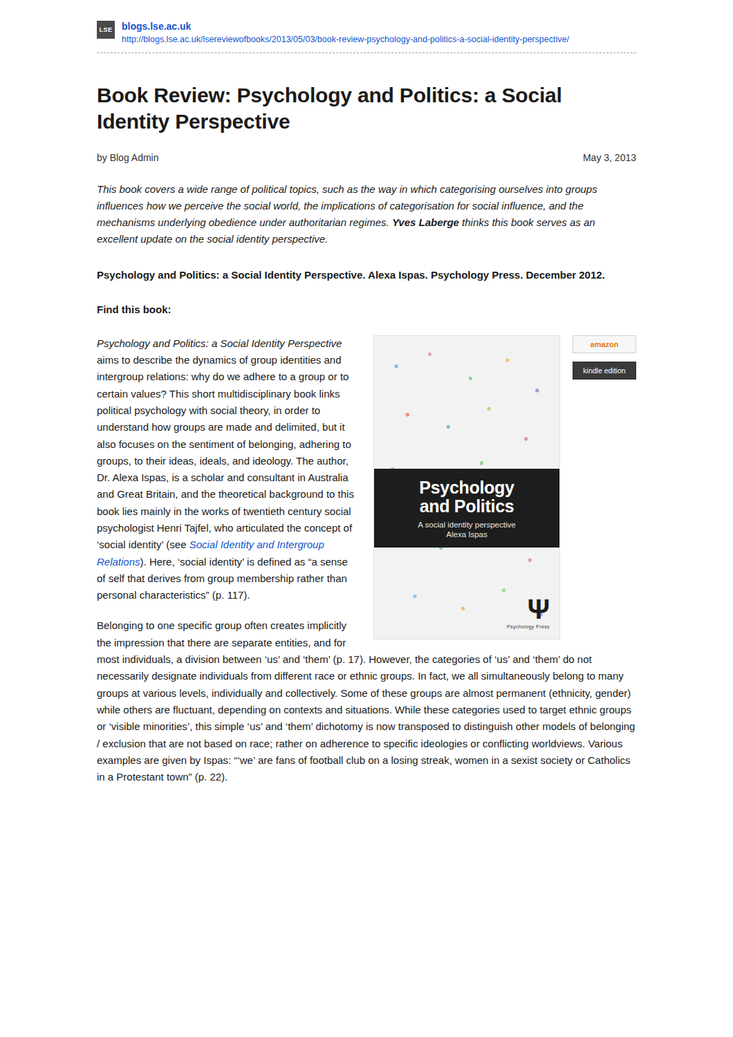LSE
blogs.lse.ac.uk
http://blogs.lse.ac.uk/lsereviewofbooks/2013/05/03/book-review-psychology-and-politics-a-social-identity-perspective/
Book Review: Psychology and Politics: a Social Identity Perspective
by Blog Admin May 3, 2013
This book covers a wide range of political topics, such as the way in which categorising ourselves into groups influences how we perceive the social world, the implications of categorisation for social influence, and the mechanisms underlying obedience under authoritarian regimes. Yves Laberge thinks this book serves as an excellent update on the social identity perspective.
Psychology and Politics: a Social Identity Perspective. Alexa Ispas. Psychology Press. December 2012.
Find this book:
amazon
kindle edition
Psychology
and Politics
A social identity perspective
Alexa Ispas
Ψ
Psychology Press
Psychology and Politics: a Social Identity Perspective aims to describe the dynamics of group identities and intergroup relations: why do we adhere to a group or to certain values? This short multidisciplinary book links political psychology with social theory, in order to understand how groups are made and delimited, but it also focuses on the sentiment of belonging, adhering to groups, to their ideas, ideals, and ideology. The author, Dr. Alexa Ispas, is a scholar and consultant in Australia and Great Britain, and the theoretical background to this book lies mainly in the works of twentieth century social psychologist Henri Tajfel, who articulated the concept of ‘social identity’ (see Social Identity and Intergroup Relations). Here, ‘social identity’ is defined as “a sense of self that derives from group membership rather than personal characteristics” (p. 117).
Belonging to one specific group often creates implicitly the impression that there are separate entities, and for most individuals, a division between ‘us’ and ‘them’ (p. 17). However, the categories of ‘us’ and ‘them’ do not necessarily designate individuals from different race or ethnic groups. In fact, we all simultaneously belong to many groups at various levels, individually and collectively. Some of these groups are almost permanent (ethnicity, gender) while others are fluctuant, depending on contexts and situations. While these categories used to target ethnic groups or ‘visible minorities’, this simple ‘us’ and ‘them’ dichotomy is now transposed to distinguish other models of belonging / exclusion that are not based on race; rather on adherence to specific ideologies or conflicting worldviews. Various examples are given by Ispas: “‘we’ are fans of football club on a losing streak, women in a sexist society or Catholics in a Protestant town” (p. 22).